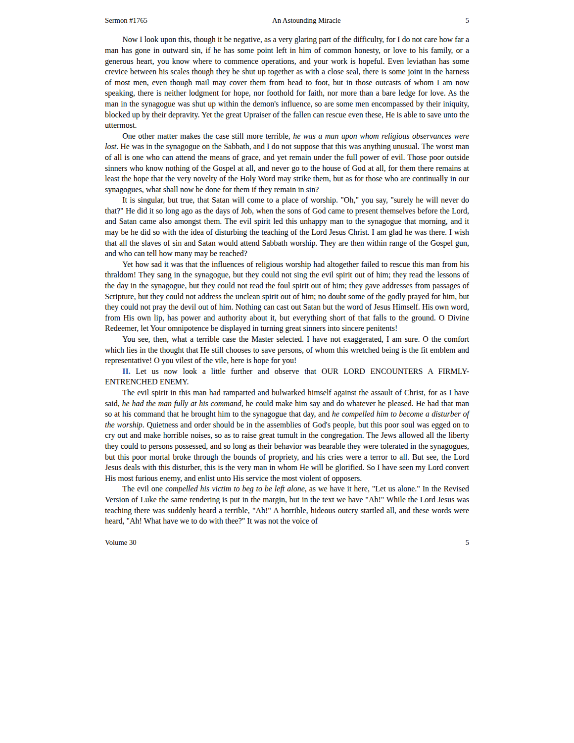Sermon #1765
An Astounding Miracle
5
Now I look upon this, though it be negative, as a very glaring part of the difficulty, for I do not care how far a man has gone in outward sin, if he has some point left in him of common honesty, or love to his family, or a generous heart, you know where to commence operations, and your work is hopeful. Even leviathan has some crevice between his scales though they be shut up together as with a close seal, there is some joint in the harness of most men, even though mail may cover them from head to foot, but in those outcasts of whom I am now speaking, there is neither lodgment for hope, nor foothold for faith, nor more than a bare ledge for love. As the man in the synagogue was shut up within the demon's influence, so are some men encompassed by their iniquity, blocked up by their depravity. Yet the great Upraiser of the fallen can rescue even these, He is able to save unto the uttermost.
One other matter makes the case still more terrible, he was a man upon whom religious observances were lost. He was in the synagogue on the Sabbath, and I do not suppose that this was anything unusual. The worst man of all is one who can attend the means of grace, and yet remain under the full power of evil. Those poor outside sinners who know nothing of the Gospel at all, and never go to the house of God at all, for them there remains at least the hope that the very novelty of the Holy Word may strike them, but as for those who are continually in our synagogues, what shall now be done for them if they remain in sin?
It is singular, but true, that Satan will come to a place of worship. "Oh," you say, "surely he will never do that?" He did it so long ago as the days of Job, when the sons of God came to present themselves before the Lord, and Satan came also amongst them. The evil spirit led this unhappy man to the synagogue that morning, and it may be he did so with the idea of disturbing the teaching of the Lord Jesus Christ. I am glad he was there. I wish that all the slaves of sin and Satan would attend Sabbath worship. They are then within range of the Gospel gun, and who can tell how many may be reached?
Yet how sad it was that the influences of religious worship had altogether failed to rescue this man from his thraldom! They sang in the synagogue, but they could not sing the evil spirit out of him; they read the lessons of the day in the synagogue, but they could not read the foul spirit out of him; they gave addresses from passages of Scripture, but they could not address the unclean spirit out of him; no doubt some of the godly prayed for him, but they could not pray the devil out of him. Nothing can cast out Satan but the word of Jesus Himself. His own word, from His own lip, has power and authority about it, but everything short of that falls to the ground. O Divine Redeemer, let Your omnipotence be displayed in turning great sinners into sincere penitents!
You see, then, what a terrible case the Master selected. I have not exaggerated, I am sure. O the comfort which lies in the thought that He still chooses to save persons, of whom this wretched being is the fit emblem and representative! O you vilest of the vile, here is hope for you!
II. Let us now look a little further and observe that OUR LORD ENCOUNTERS A FIRMLY-ENTRENCHED ENEMY.
The evil spirit in this man had ramparted and bulwarked himself against the assault of Christ, for as I have said, he had the man fully at his command, he could make him say and do whatever he pleased. He had that man so at his command that he brought him to the synagogue that day, and he compelled him to become a disturber of the worship. Quietness and order should be in the assemblies of God's people, but this poor soul was egged on to cry out and make horrible noises, so as to raise great tumult in the congregation. The Jews allowed all the liberty they could to persons possessed, and so long as their behavior was bearable they were tolerated in the synagogues, but this poor mortal broke through the bounds of propriety, and his cries were a terror to all. But see, the Lord Jesus deals with this disturber, this is the very man in whom He will be glorified. So I have seen my Lord convert His most furious enemy, and enlist unto His service the most violent of opposers.
The evil one compelled his victim to beg to be left alone, as we have it here, "Let us alone." In the Revised Version of Luke the same rendering is put in the margin, but in the text we have "Ah!" While the Lord Jesus was teaching there was suddenly heard a terrible, "Ah!" A horrible, hideous outcry startled all, and these words were heard, "Ah! What have we to do with thee?" It was not the voice of
Volume 30
5